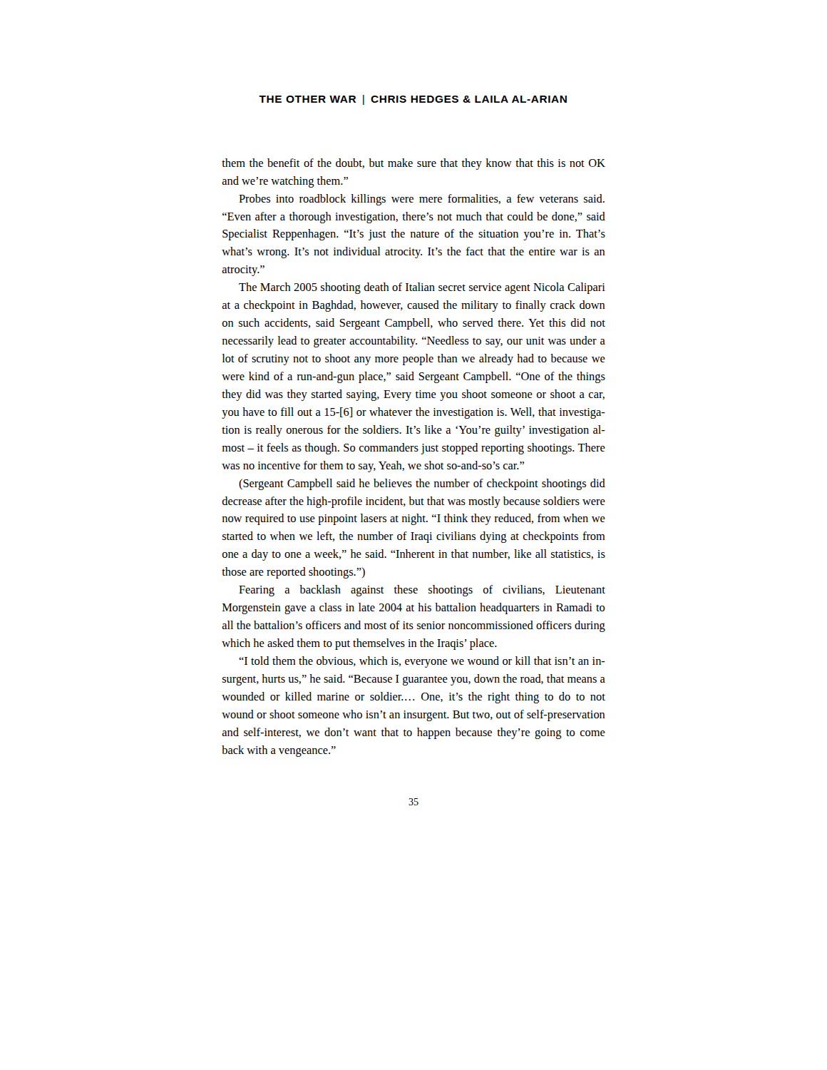THE OTHER WAR|CHRIS HEDGES & LAILA AL-ARIAN
them the benefit of the doubt, but make sure that they know that this is not OK and we’re watching them.”
Probes into roadblock killings were mere formalities, a few veterans said. “Even after a thorough investigation, there’s not much that could be done,” said Specialist Reppenhagen. “It’s just the nature of the situation you’re in. That’s what’s wrong. It’s not individual atrocity. It’s the fact that the entire war is an atrocity.”
The March 2005 shooting death of Italian secret service agent Nicola Calipari at a checkpoint in Baghdad, however, caused the military to finally crack down on such accidents, said Sergeant Campbell, who served there. Yet this did not necessarily lead to greater accountability. “Needless to say, our unit was under a lot of scrutiny not to shoot any more people than we already had to because we were kind of a run-and-gun place,” said Sergeant Campbell. “One of the things they did was they started saying, Every time you shoot someone or shoot a car, you have to fill out a 15-[6] or whatever the investigation is. Well, that investigation is really onerous for the soldiers. It’s like a ‘You’re guilty’ investigation almost – it feels as though. So commanders just stopped reporting shootings. There was no incentive for them to say, Yeah, we shot so-and-so’s car.”
(Sergeant Campbell said he believes the number of checkpoint shootings did decrease after the high-profile incident, but that was mostly because soldiers were now required to use pinpoint lasers at night. “I think they reduced, from when we started to when we left, the number of Iraqi civilians dying at checkpoints from one a day to one a week,” he said. “Inherent in that number, like all statistics, is those are reported shootings.”)
Fearing a backlash against these shootings of civilians, Lieutenant Morgenstein gave a class in late 2004 at his battalion headquarters in Ramadi to all the battalion’s officers and most of its senior noncommissioned officers during which he asked them to put themselves in the Iraqis’ place.
“I told them the obvious, which is, everyone we wound or kill that isn’t an insurgent, hurts us,” he said. “Because I guarantee you, down the road, that means a wounded or killed marine or soldier.… One, it’s the right thing to do to not wound or shoot someone who isn’t an insurgent. But two, out of self-preservation and self-interest, we don’t want that to happen because they’re going to come back with a vengeance.”
35